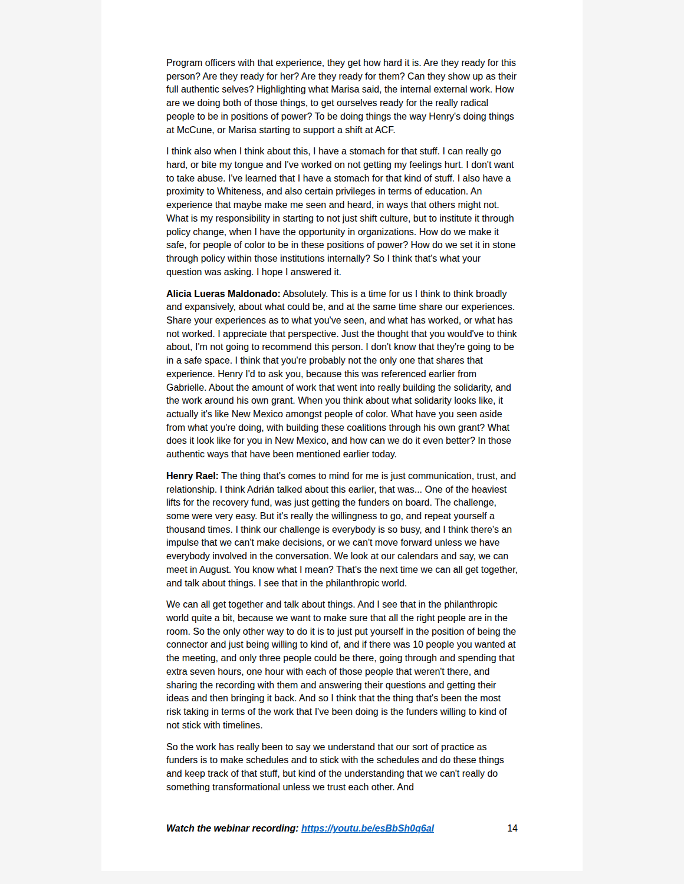Program officers with that experience, they get how hard it is. Are they ready for this person? Are they ready for her? Are they ready for them? Can they show up as their full authentic selves? Highlighting what Marisa said, the internal external work. How are we doing both of those things, to get ourselves ready for the really radical people to be in positions of power? To be doing things the way Henry's doing things at McCune, or Marisa starting to support a shift at ACF.
I think also when I think about this, I have a stomach for that stuff. I can really go hard, or bite my tongue and I've worked on not getting my feelings hurt. I don't want to take abuse. I've learned that I have a stomach for that kind of stuff. I also have a proximity to Whiteness, and also certain privileges in terms of education. An experience that maybe make me seen and heard, in ways that others might not. What is my responsibility in starting to not just shift culture, but to institute it through policy change, when I have the opportunity in organizations. How do we make it safe, for people of color to be in these positions of power? How do we set it in stone through policy within those institutions internally? So I think that's what your question was asking. I hope I answered it.
Alicia Lueras Maldonado: Absolutely. This is a time for us I think to think broadly and expansively, about what could be, and at the same time share our experiences. Share your experiences as to what you've seen, and what has worked, or what has not worked. I appreciate that perspective. Just the thought that you would've to think about, I'm not going to recommend this person. I don't know that they're going to be in a safe space. I think that you're probably not the only one that shares that experience. Henry I'd to ask you, because this was referenced earlier from Gabrielle. About the amount of work that went into really building the solidarity, and the work around his own grant. When you think about what solidarity looks like, it actually it's like New Mexico amongst people of color. What have you seen aside from what you're doing, with building these coalitions through his own grant? What does it look like for you in New Mexico, and how can we do it even better? In those authentic ways that have been mentioned earlier today.
Henry Rael: The thing that's comes to mind for me is just communication, trust, and relationship. I think Adrián talked about this earlier, that was... One of the heaviest lifts for the recovery fund, was just getting the funders on board. The challenge, some were very easy. But it's really the willingness to go, and repeat yourself a thousand times. I think our challenge is everybody is so busy, and I think there's an impulse that we can't make decisions, or we can't move forward unless we have everybody involved in the conversation. We look at our calendars and say, we can meet in August. You know what I mean? That's the next time we can all get together, and talk about things. I see that in the philanthropic world.
We can all get together and talk about things. And I see that in the philanthropic world quite a bit, because we want to make sure that all the right people are in the room. So the only other way to do it is to just put yourself in the position of being the connector and just being willing to kind of, and if there was 10 people you wanted at the meeting, and only three people could be there, going through and spending that extra seven hours, one hour with each of those people that weren't there, and sharing the recording with them and answering their questions and getting their ideas and then bringing it back. And so I think that the thing that's been the most risk taking in terms of the work that I've been doing is the funders willing to kind of not stick with timelines.
So the work has really been to say we understand that our sort of practice as funders is to make schedules and to stick with the schedules and do these things and keep track of that stuff, but kind of the understanding that we can't really do something transformational unless we trust each other. And
Watch the webinar recording: https://youtu.be/esBbSh0q6aI 14